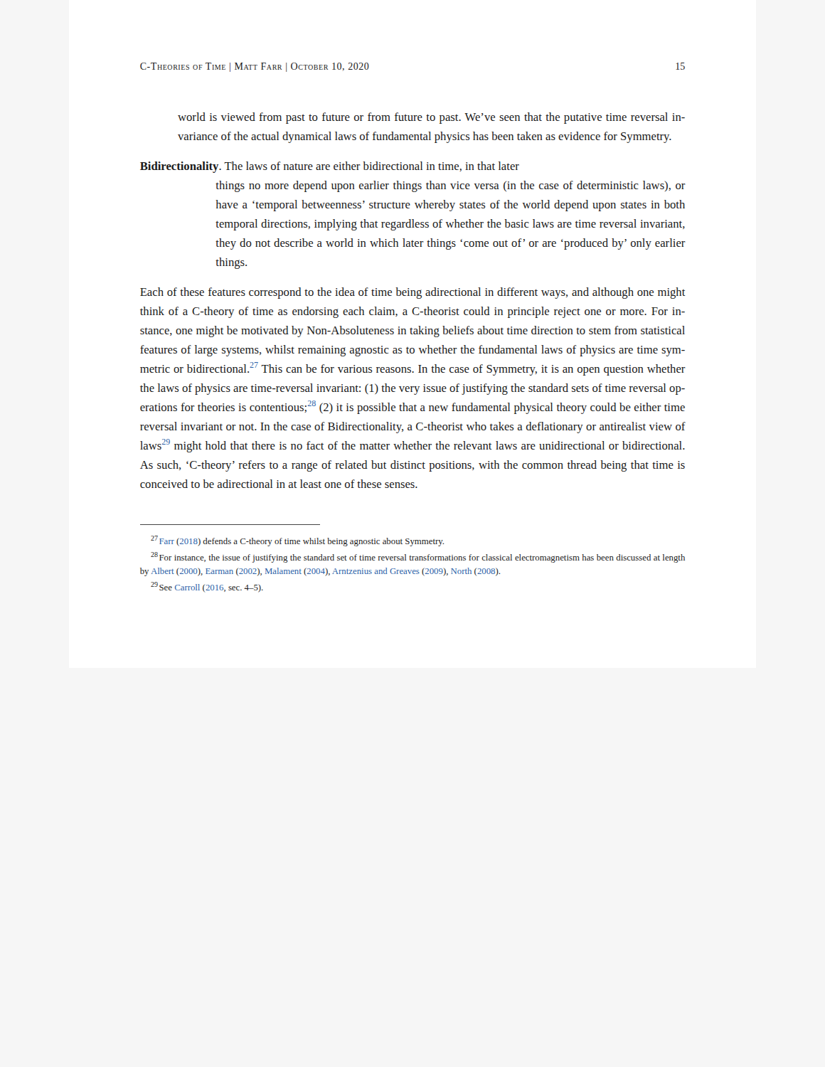C-Theories of Time | Matt Farr | October 10, 2020 15
world is viewed from past to future or from future to past. We’ve seen that the putative time reversal invariance of the actual dynamical laws of fundamental physics has been taken as evidence for Symmetry.
Bidirectionality. The laws of nature are either bidirectional in time, in that later things no more depend upon earlier things than vice versa (in the case of deterministic laws), or have a ‘temporal betweenness’ structure whereby states of the world depend upon states in both temporal directions, implying that regardless of whether the basic laws are time reversal invariant, they do not describe a world in which later things ‘come out of’ or are ‘produced by’ only earlier things.
Each of these features correspond to the idea of time being adirectional in different ways, and although one might think of a C-theory of time as endorsing each claim, a C-theorist could in principle reject one or more. For instance, one might be motivated by Non-Absoluteness in taking beliefs about time direction to stem from statistical features of large systems, whilst remaining agnostic as to whether the fundamental laws of physics are time symmetric or bidirectional.27 This can be for various reasons. In the case of Symmetry, it is an open question whether the laws of physics are time-reversal invariant: (1) the very issue of justifying the standard sets of time reversal operations for theories is contentious;28 (2) it is possible that a new fundamental physical theory could be either time reversal invariant or not. In the case of Bidirectionality, a C-theorist who takes a deflationary or antirealist view of laws29 might hold that there is no fact of the matter whether the relevant laws are unidirectional or bidirectional. As such, ‘C-theory’ refers to a range of related but distinct positions, with the common thread being that time is conceived to be adirectional in at least one of these senses.
27 Farr (2018) defends a C-theory of time whilst being agnostic about Symmetry.
28 For instance, the issue of justifying the standard set of time reversal transformations for classical electromagnetism has been discussed at length by Albert (2000), Earman (2002), Malament (2004), Arntzenius and Greaves (2009), North (2008).
29 See Carroll (2016, sec. 4–5).